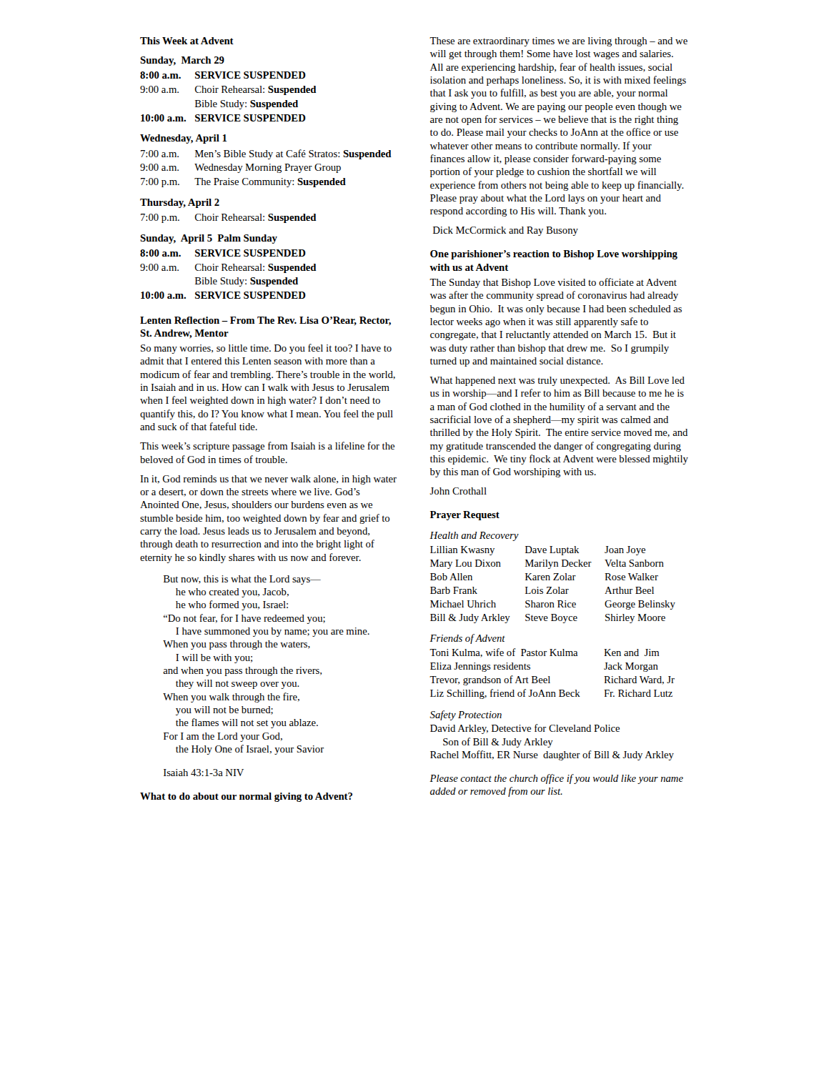This Week at Advent
Sunday, March 29
| 8:00 a.m. | SERVICE SUSPENDED |
| 9:00 a.m. | Choir Rehearsal: Suspended |
| | Bible Study: Suspended |
| 10:00 a.m. | SERVICE SUSPENDED |
Wednesday, April 1
| 7:00 a.m. | Men’s Bible Study at Café Stratos: Suspended |
| 9:00 a.m. | Wednesday Morning Prayer Group |
| 7:00 p.m. | The Praise Community: Suspended |
Thursday, April 2
| 7:00 p.m. | Choir Rehearsal: Suspended |
Sunday, April 5 Palm Sunday
| 8:00 a.m. | SERVICE SUSPENDED |
| 9:00 a.m. | Choir Rehearsal: Suspended |
| | Bible Study: Suspended |
| 10:00 a.m. | SERVICE SUSPENDED |
Lenten Reflection – From The Rev. Lisa O’Rear, Rector, St. Andrew, Mentor
So many worries, so little time. Do you feel it too? I have to admit that I entered this Lenten season with more than a modicum of fear and trembling. There’s trouble in the world, in Isaiah and in us. How can I walk with Jesus to Jerusalem when I feel weighted down in high water? I don’t need to quantify this, do I? You know what I mean. You feel the pull and suck of that fateful tide.
This week’s scripture passage from Isaiah is a lifeline for the beloved of God in times of trouble.
In it, God reminds us that we never walk alone, in high water or a desert, or down the streets where we live. God’s Anointed One, Jesus, shoulders our burdens even as we stumble beside him, too weighted down by fear and grief to carry the load. Jesus leads us to Jerusalem and beyond, through death to resurrection and into the bright light of eternity he so kindly shares with us now and forever.
But now, this is what the Lord says—
he who created you, Jacob,
he who formed you, Israel:
“Do not fear, for I have redeemed you;
I have summoned you by name; you are mine.
When you pass through the waters,
I will be with you;
and when you pass through the rivers,
they will not sweep over you.
When you walk through the fire,
you will not be burned;
the flames will not set you ablaze.
For I am the Lord your God,
the Holy One of Israel, your Savior
Isaiah 43:1-3a NIV
What to do about our normal giving to Advent?
These are extraordinary times we are living through – and we will get through them! Some have lost wages and salaries. All are experiencing hardship, fear of health issues, social isolation and perhaps loneliness. So, it is with mixed feelings that I ask you to fulfill, as best you are able, your normal giving to Advent. We are paying our people even though we are not open for services – we believe that is the right thing to do. Please mail your checks to JoAnn at the office or use whatever other means to contribute normally. If your finances allow it, please consider forward-paying some portion of your pledge to cushion the shortfall we will experience from others not being able to keep up financially. Please pray about what the Lord lays on your heart and respond according to His will. Thank you.
Dick McCormick and Ray Busony
One parishioner’s reaction to Bishop Love worshipping with us at Advent
The Sunday that Bishop Love visited to officiate at Advent was after the community spread of coronavirus had already begun in Ohio. It was only because I had been scheduled as lector weeks ago when it was still apparently safe to congregate, that I reluctantly attended on March 15. But it was duty rather than bishop that drew me. So I grumpily turned up and maintained social distance.
What happened next was truly unexpected. As Bill Love led us in worship—and I refer to him as Bill because to me he is a man of God clothed in the humility of a servant and the sacrificial love of a shepherd—my spirit was calmed and thrilled by the Holy Spirit. The entire service moved me, and my gratitude transcended the danger of congregating during this epidemic. We tiny flock at Advent were blessed mightily by this man of God worshiping with us.
John Crothall
Prayer Request
Health and Recovery
| Lillian Kwasny | Dave Luptak | Joan Joye |
| Mary Lou Dixon | Marilyn Decker | Velta Sanborn |
| Bob Allen | Karen Zolar | Rose Walker |
| Barb Frank | Lois Zolar | Arthur Beel |
| Michael Uhrich | Sharon Rice | George Belinsky |
| Bill & Judy Arkley | Steve Boyce | Shirley Moore |
Friends of Advent
| Toni Kulma, wife of Pastor Kulma | Ken and Jim |
| Eliza Jennings residents | Jack Morgan |
| Trevor, grandson of Art Beel | Richard Ward, Jr |
| Liz Schilling, friend of JoAnn Beck | Fr. Richard Lutz |
Safety Protection
David Arkley, Detective for Cleveland Police
Son of Bill & Judy Arkley
Rachel Moffitt, ER Nurse daughter of Bill & Judy Arkley
Please contact the church office if you would like your name added or removed from our list.